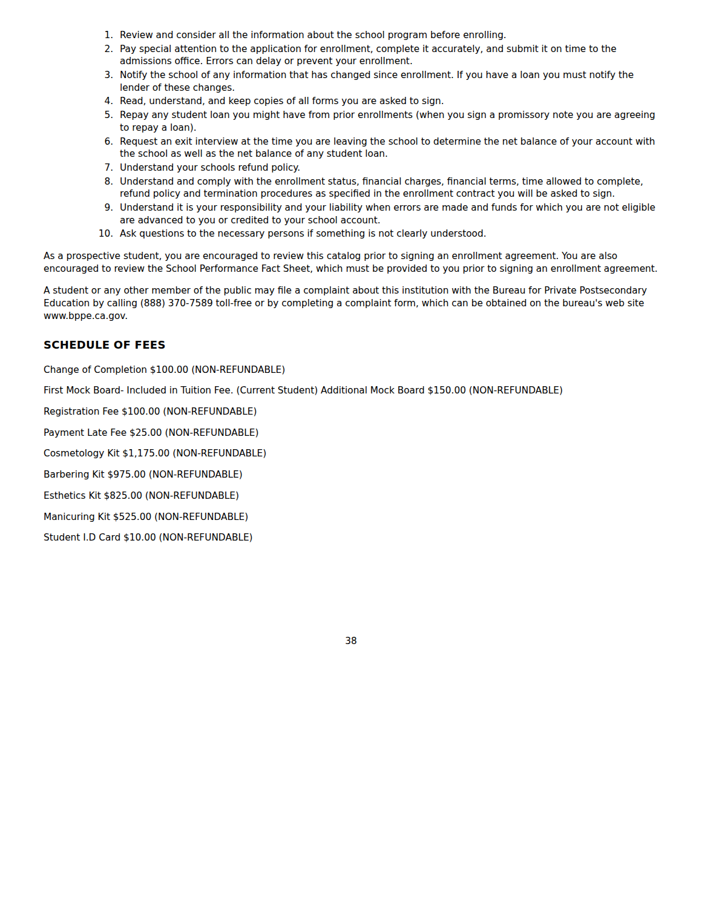Review and consider all the information about the school program before enrolling.
Pay special attention to the application for enrollment, complete it accurately, and submit it on time to the admissions office. Errors can delay or prevent your enrollment.
Notify the school of any information that has changed since enrollment. If you have a loan you must notify the lender of these changes.
Read, understand, and keep copies of all forms you are asked to sign.
Repay any student loan you might have from prior enrollments (when you sign a promissory note you are agreeing to repay a loan).
Request an exit interview at the time you are leaving the school to determine the net balance of your account with the school as well as the net balance of any student loan.
Understand your schools refund policy.
Understand and comply with the enrollment status, financial charges, financial terms, time allowed to complete, refund policy and termination procedures as specified in the enrollment contract you will be asked to sign.
Understand it is your responsibility and your liability when errors are made and funds for which you are not eligible are advanced to you or credited to your school account.
Ask questions to the necessary persons if something is not clearly understood.
As a prospective student, you are encouraged to review this catalog prior to signing an enrollment agreement. You are also encouraged to review the School Performance Fact Sheet, which must be provided to you prior to signing an enrollment agreement.
A student or any other member of the public may file a complaint about this institution with the Bureau for Private Postsecondary Education by calling (888) 370-7589 toll-free or by completing a complaint form, which can be obtained on the bureau's web site www.bppe.ca.gov.
SCHEDULE OF FEES
Change of Completion $100.00 (NON-REFUNDABLE)
First Mock Board- Included in Tuition Fee. (Current Student) Additional Mock Board $150.00 (NON-REFUNDABLE)
Registration Fee $100.00 (NON-REFUNDABLE)
Payment Late Fee $25.00 (NON-REFUNDABLE)
Cosmetology Kit $1,175.00 (NON-REFUNDABLE)
Barbering Kit $975.00 (NON-REFUNDABLE)
Esthetics Kit $825.00 (NON-REFUNDABLE)
Manicuring Kit $525.00 (NON-REFUNDABLE)
Student I.D Card $10.00 (NON-REFUNDABLE)
38